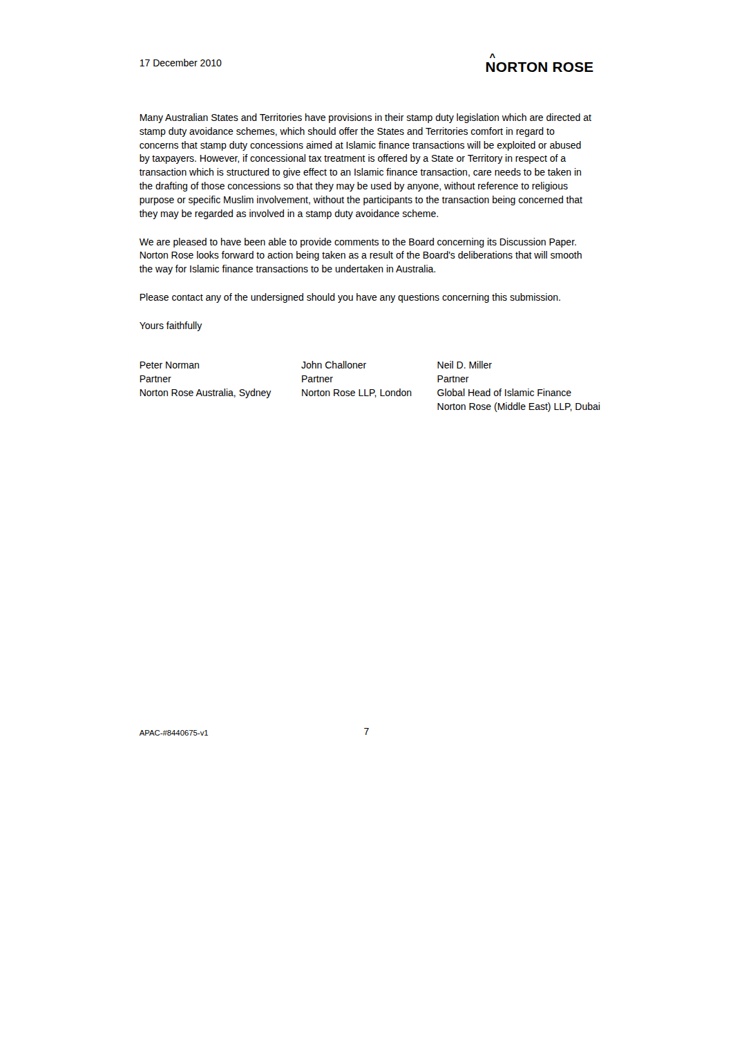17 December 2010
^
NORTON ROSE
Many Australian States and Territories have provisions in their stamp duty legislation which are directed at stamp duty avoidance schemes, which should offer the States and Territories comfort in regard to concerns that stamp duty concessions aimed at Islamic finance transactions will be exploited or abused by taxpayers. However, if concessional tax treatment is offered by a State or Territory in respect of a transaction which is structured to give effect to an Islamic finance transaction, care needs to be taken in the drafting of those concessions so that they may be used by anyone, without reference to religious purpose or specific Muslim involvement, without the participants to the transaction being concerned that they may be regarded as involved in a stamp duty avoidance scheme.
We are pleased to have been able to provide comments to the Board concerning its Discussion Paper. Norton Rose looks forward to action being taken as a result of the Board's deliberations that will smooth the way for Islamic finance transactions to be undertaken in Australia.
Please contact any of the undersigned should you have any questions concerning this submission.
Yours faithfully
Peter Norman
Partner
Norton Rose Australia, Sydney
John Challoner
Partner
Norton Rose LLP, London
Neil D. Miller
Partner
Global Head of Islamic Finance
Norton Rose (Middle East) LLP, Dubai
APAC-#8440675-v1
7